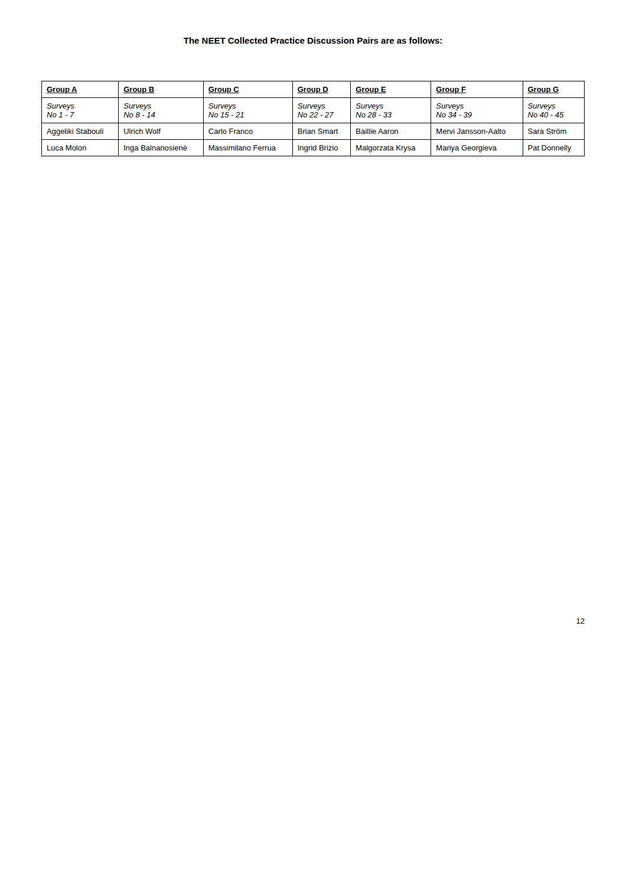The NEET Collected Practice Discussion Pairs are as follows:
| Group A | Group B | Group C | Group D | Group E | Group F | Group G |
| --- | --- | --- | --- | --- | --- | --- |
| Surveys No 1 - 7 | Surveys No 8 - 14 | Surveys No 15 - 21 | Surveys No 22 - 27 | Surveys No 28 - 33 | Surveys No 34 - 39 | Surveys No 40 - 45 |
| Aggeliki Stabouli | Ulrich Wolf | Carlo Franco | Brian Smart | Baillie Aaron | Mervi Jansson-Aalto | Sara Ström |
| Luca Molon | Inga Balnanosienė | Massimilano Ferrua | Ingrid Brizio | Malgorzata Krysa | Mariya Georgieva | Pat Donnelly |
12